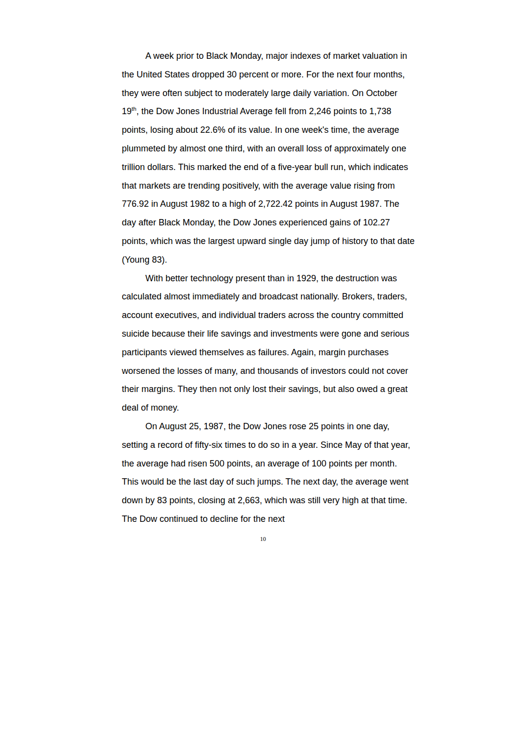A week prior to Black Monday, major indexes of market valuation in the United States dropped 30 percent or more. For the next four months, they were often subject to moderately large daily variation. On October 19th, the Dow Jones Industrial Average fell from 2,246 points to 1,738 points, losing about 22.6% of its value. In one week's time, the average plummeted by almost one third, with an overall loss of approximately one trillion dollars. This marked the end of a five-year bull run, which indicates that markets are trending positively, with the average value rising from 776.92 in August 1982 to a high of 2,722.42 points in August 1987. The day after Black Monday, the Dow Jones experienced gains of 102.27 points, which was the largest upward single day jump of history to that date (Young 83).
With better technology present than in 1929, the destruction was calculated almost immediately and broadcast nationally. Brokers, traders, account executives, and individual traders across the country committed suicide because their life savings and investments were gone and serious participants viewed themselves as failures. Again, margin purchases worsened the losses of many, and thousands of investors could not cover their margins. They then not only lost their savings, but also owed a great deal of money.
On August 25, 1987, the Dow Jones rose 25 points in one day, setting a record of fifty-six times to do so in a year. Since May of that year, the average had risen 500 points, an average of 100 points per month. This would be the last day of such jumps. The next day, the average went down by 83 points, closing at 2,663, which was still very high at that time. The Dow continued to decline for the next
10